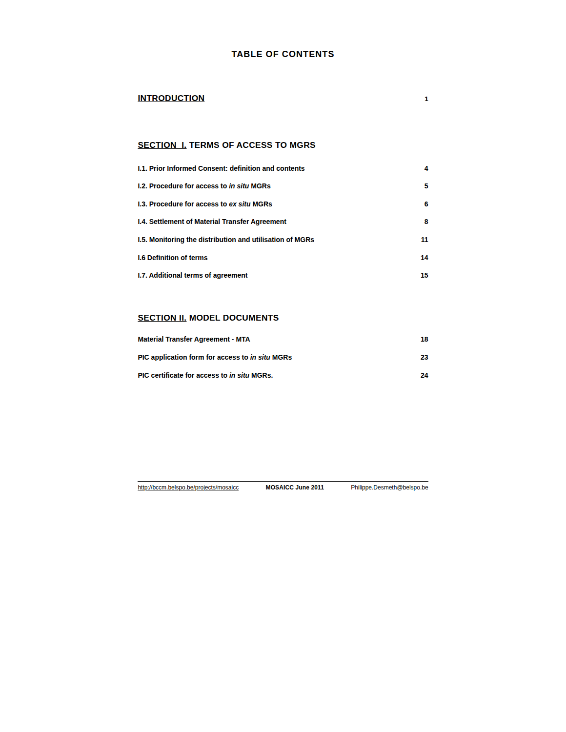TABLE OF CONTENTS
INTRODUCTION 1
SECTION I. TERMS OF ACCESS TO MGRS
I.1. Prior Informed Consent: definition and contents 4
I.2. Procedure for access to in situ MGRs 5
I.3. Procedure for access to ex situ MGRs 6
I.4. Settlement of Material Transfer Agreement 8
I.5. Monitoring the distribution and utilisation of MGRs 11
I.6 Definition of terms 14
I.7. Additional terms of agreement 15
SECTION II. MODEL DOCUMENTS
Material Transfer Agreement - MTA 18
PIC application form for access to in situ MGRs 23
PIC certificate for access to in situ MGRs. 24
http://bccm.belspo.be/projects/mosaicc MOSAICC June 2011 Philippe.Desmeth@belspo.be